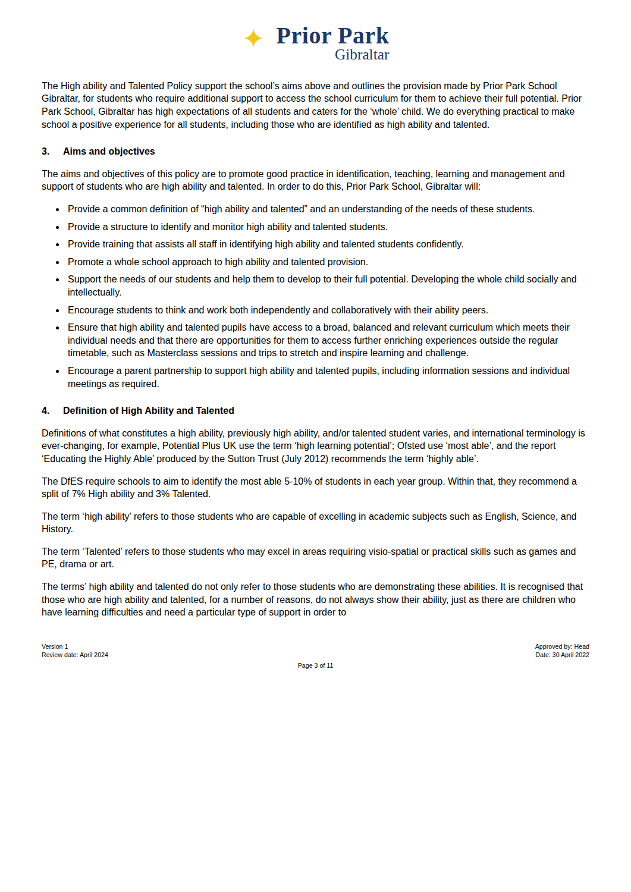✦
Prior Park
Gibraltar
The High ability and Talented Policy support the school’s aims above and outlines the provision made by Prior Park School Gibraltar, for students who require additional support to access the school curriculum for them to achieve their full potential. Prior Park School, Gibraltar has high expectations of all students and caters for the ‘whole’ child. We do everything practical to make school a positive experience for all students, including those who are identified as high ability and talented.
3. Aims and objectives
The aims and objectives of this policy are to promote good practice in identification, teaching, learning and management and support of students who are high ability and talented. In order to do this, Prior Park School, Gibraltar will:
Provide a common definition of “high ability and talented” and an understanding of the needs of these students.
Provide a structure to identify and monitor high ability and talented students.
Provide training that assists all staff in identifying high ability and talented students confidently.
Promote a whole school approach to high ability and talented provision.
Support the needs of our students and help them to develop to their full potential. Developing the whole child socially and intellectually.
Encourage students to think and work both independently and collaboratively with their ability peers.
Ensure that high ability and talented pupils have access to a broad, balanced and relevant curriculum which meets their individual needs and that there are opportunities for them to access further enriching experiences outside the regular timetable, such as Masterclass sessions and trips to stretch and inspire learning and challenge.
Encourage a parent partnership to support high ability and talented pupils, including information sessions and individual meetings as required.
4. Definition of High Ability and Talented
Definitions of what constitutes a high ability, previously high ability, and/or talented student varies, and international terminology is ever-changing, for example, Potential Plus UK use the term ‘high learning potential’; Ofsted use ‘most able’, and the report ‘Educating the Highly Able’ produced by the Sutton Trust (July 2012) recommends the term ‘highly able’.
The DfES require schools to aim to identify the most able 5-10% of students in each year group. Within that, they recommend a split of 7% High ability and 3% Talented.
The term ‘high ability’ refers to those students who are capable of excelling in academic subjects such as English, Science, and History.
The term ‘Talented’ refers to those students who may excel in areas requiring visio-spatial or practical skills such as games and PE, drama or art.
The terms’ high ability and talented do not only refer to those students who are demonstrating these abilities. It is recognised that those who are high ability and talented, for a number of reasons, do not always show their ability, just as there are children who have learning difficulties and need a particular type of support in order to
Version 1
Review date: April 2024
Approved by: Head
Date: 30 April 2022
Page 3 of 11